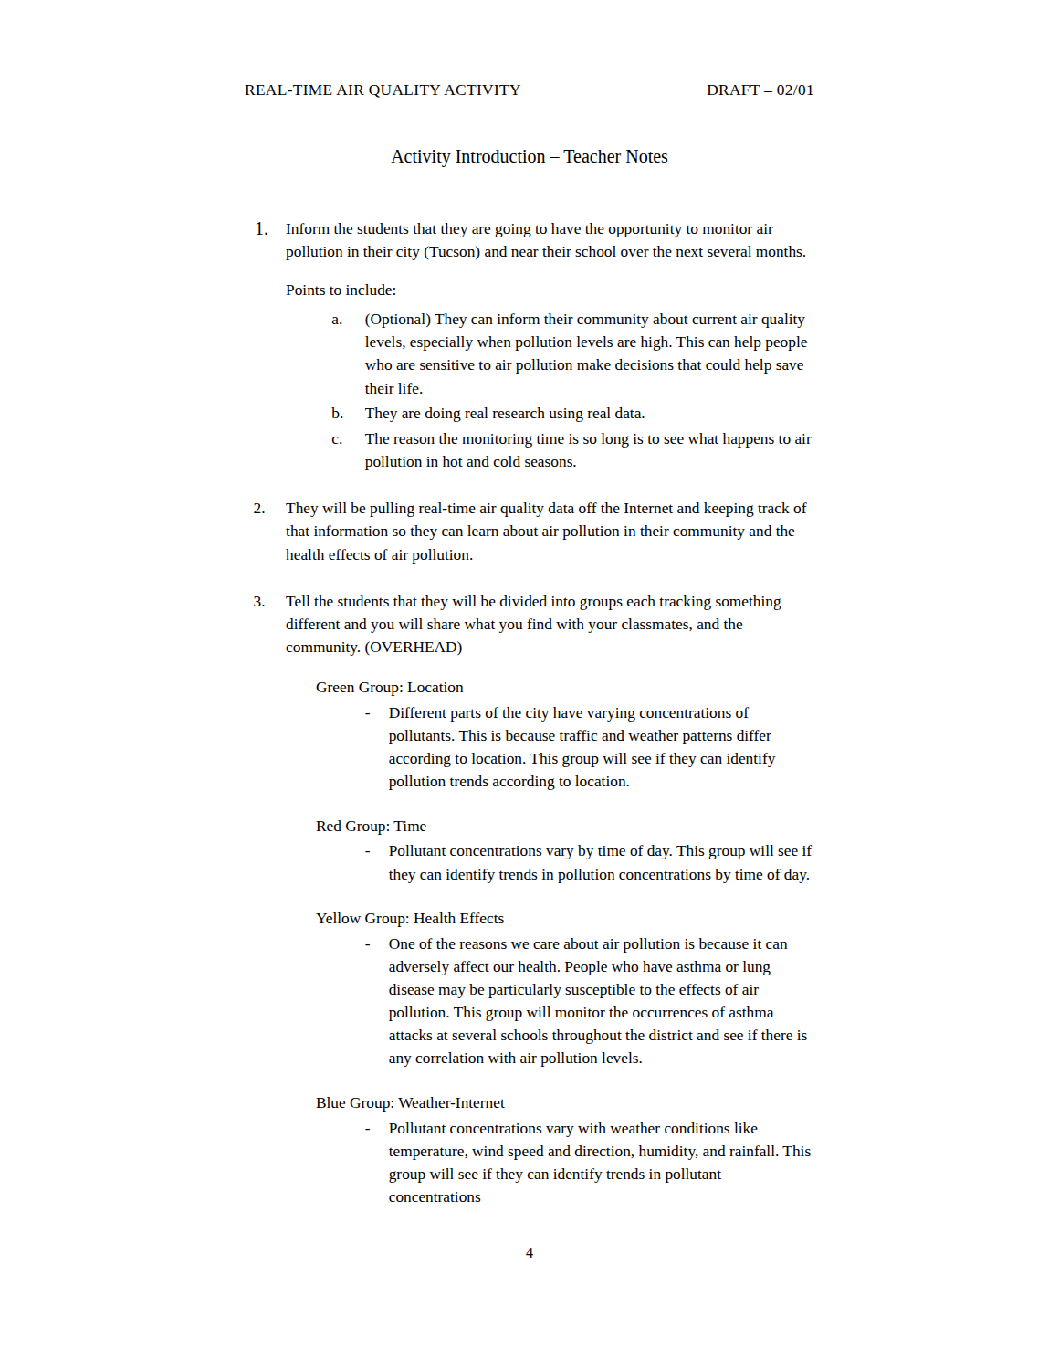Real-Time Air Quality Activity Draft – 02/01
Activity Introduction – Teacher Notes
Inform the students that they are going to have the opportunity to monitor air pollution in their city (Tucson) and near their school over the next several months.
Points to include:
(Optional) They can inform their community about current air quality levels, especially when pollution levels are high. This can help people who are sensitive to air pollution make decisions that could help save their life.
They are doing real research using real data.
The reason the monitoring time is so long is to see what happens to air pollution in hot and cold seasons.
They will be pulling real-time air quality data off the Internet and keeping track of that information so they can learn about air pollution in their community and the health effects of air pollution.
Tell the students that they will be divided into groups each tracking something different and you will share what you find with your classmates, and the community. (OVERHEAD)
Green Group: Location
Different parts of the city have varying concentrations of pollutants. This is because traffic and weather patterns differ according to location. This group will see if they can identify pollution trends according to location.
Red Group: Time
Pollutant concentrations vary by time of day. This group will see if they can identify trends in pollution concentrations by time of day.
Yellow Group: Health Effects
One of the reasons we care about air pollution is because it can adversely affect our health. People who have asthma or lung disease may be particularly susceptible to the effects of air pollution. This group will monitor the occurrences of asthma attacks at several schools throughout the district and see if there is any correlation with air pollution levels.
Blue Group: Weather-Internet
Pollutant concentrations vary with weather conditions like temperature, wind speed and direction, humidity, and rainfall. This group will see if they can identify trends in pollutant concentrations
4